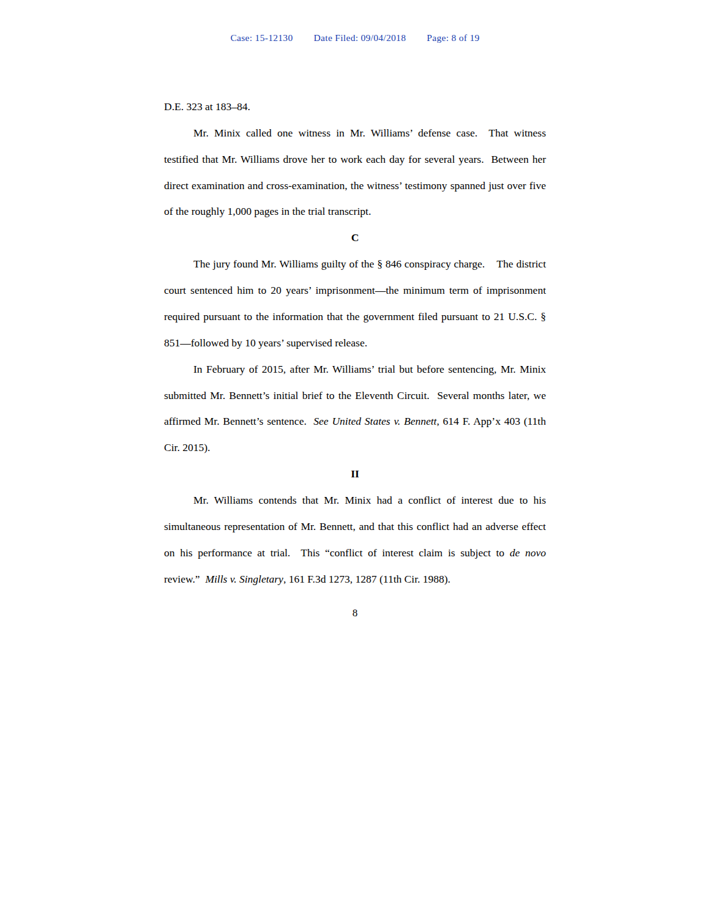Case: 15-12130 Date Filed: 09/04/2018 Page: 8 of 19
D.E. 323 at 183–84.
Mr. Minix called one witness in Mr. Williams’ defense case. That witness testified that Mr. Williams drove her to work each day for several years. Between her direct examination and cross-examination, the witness’ testimony spanned just over five of the roughly 1,000 pages in the trial transcript.
C
The jury found Mr. Williams guilty of the § 846 conspiracy charge. The district court sentenced him to 20 years’ imprisonment—the minimum term of imprisonment required pursuant to the information that the government filed pursuant to 21 U.S.C. § 851—followed by 10 years’ supervised release.
In February of 2015, after Mr. Williams’ trial but before sentencing, Mr. Minix submitted Mr. Bennett’s initial brief to the Eleventh Circuit. Several months later, we affirmed Mr. Bennett’s sentence. See United States v. Bennett, 614 F. App’x 403 (11th Cir. 2015).
II
Mr. Williams contends that Mr. Minix had a conflict of interest due to his simultaneous representation of Mr. Bennett, and that this conflict had an adverse effect on his performance at trial. This “conflict of interest claim is subject to de novo review.” Mills v. Singletary, 161 F.3d 1273, 1287 (11th Cir. 1988).
8